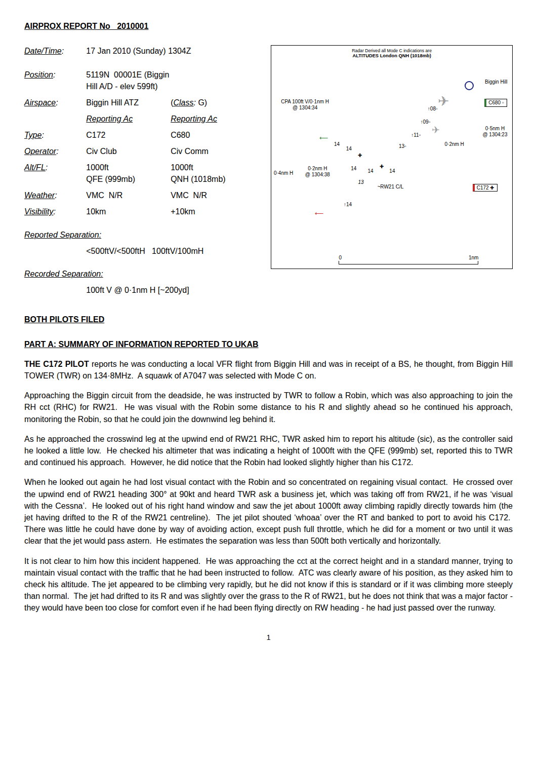AIRPROX REPORT No 2010001
| Date/Time : | 17 Jan 2010 (Sunday) 1304Z |
| Position : | 5119N 00001E (Biggin Hill A/D - elev 599ft) |
| Airspace : | Biggin Hill ATZ | ( Class : G) |
| | Reporting Ac | Reporting Ac |
| Type : | C172 | C680 |
| Operator : | Civ Club | Civ Comm |
| Alt/FL : | 1000ft QFE (999mb) | 1000ft QNH (1018mb) |
| Weather : | VMC N/R | VMC N/R |
| Visibility : | 10km | +10km |
| Reported Separation: |
| | <500ftV/<500ftH 100ftV/100mH |
| Recorded Separation: |
| | 100ft V @ 0·1nm H [~200yd] |
Radar Derived all Mode C indications are
ALTITUDES London QNH (1018mb)
Biggin Hill
✈
✈
C680 ▫
C172 ✚
CPA 100ft V/0·1nm H
@ 1304:34
0·5nm H
@ 1304:23
0·2nm H
0·4nm H
0·2nm H
@ 1304:38
↑08▫
↑09▫
↑11▫
13▫
14
14
✚
14
14
✚
14
13
↑14
~RW21 C/L
⟵
⟵
01nm
BOTH PILOTS FILED
PART A: SUMMARY OF INFORMATION REPORTED TO UKAB
THE C172 PILOT reports he was conducting a local VFR flight from Biggin Hill and was in receipt of a BS, he thought, from Biggin Hill TOWER (TWR) on 134·8MHz. A squawk of A7047 was selected with Mode C on.
Approaching the Biggin circuit from the deadside, he was instructed by TWR to follow a Robin, which was also approaching to join the RH cct (RHC) for RW21. He was visual with the Robin some distance to his R and slightly ahead so he continued his approach, monitoring the Robin, so that he could join the downwind leg behind it.
As he approached the crosswind leg at the upwind end of RW21 RHC, TWR asked him to report his altitude (sic), as the controller said he looked a little low. He checked his altimeter that was indicating a height of 1000ft with the QFE (999mb) set, reported this to TWR and continued his approach. However, he did notice that the Robin had looked slightly higher than his C172.
When he looked out again he had lost visual contact with the Robin and so concentrated on regaining visual contact. He crossed over the upwind end of RW21 heading 300° at 90kt and heard TWR ask a business jet, which was taking off from RW21, if he was ‘visual with the Cessna’. He looked out of his right hand window and saw the jet about 1000ft away climbing rapidly directly towards him (the jet having drifted to the R of the RW21 centreline). The jet pilot shouted ‘whoaa’ over the RT and banked to port to avoid his C172. There was little he could have done by way of avoiding action, except push full throttle, which he did for a moment or two until it was clear that the jet would pass astern. He estimates the separation was less than 500ft both vertically and horizontally.
It is not clear to him how this incident happened. He was approaching the cct at the correct height and in a standard manner, trying to maintain visual contact with the traffic that he had been instructed to follow. ATC was clearly aware of his position, as they asked him to check his altitude. The jet appeared to be climbing very rapidly, but he did not know if this is standard or if it was climbing more steeply than normal. The jet had drifted to its R and was slightly over the grass to the R of RW21, but he does not think that was a major factor - they would have been too close for comfort even if he had been flying directly on RW heading - he had just passed over the runway.
1